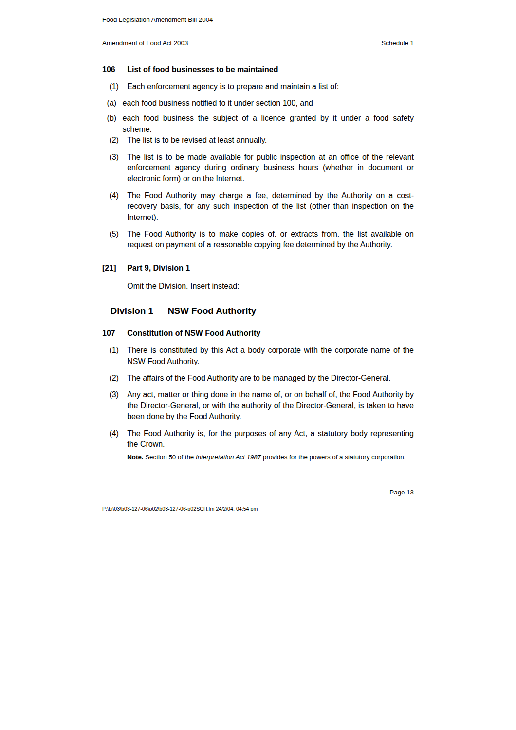Food Legislation Amendment Bill 2004
Amendment of Food Act 2003 Schedule 1
106 List of food businesses to be maintained
(1) Each enforcement agency is to prepare and maintain a list of:
(a) each food business notified to it under section 100, and
(b) each food business the subject of a licence granted by it under a food safety scheme.
(2) The list is to be revised at least annually.
(3) The list is to be made available for public inspection at an office of the relevant enforcement agency during ordinary business hours (whether in document or electronic form) or on the Internet.
(4) The Food Authority may charge a fee, determined by the Authority on a cost-recovery basis, for any such inspection of the list (other than inspection on the Internet).
(5) The Food Authority is to make copies of, or extracts from, the list available on request on payment of a reasonable copying fee determined by the Authority.
[21] Part 9, Division 1
Omit the Division. Insert instead:
Division 1 NSW Food Authority
107 Constitution of NSW Food Authority
(1) There is constituted by this Act a body corporate with the corporate name of the NSW Food Authority.
(2) The affairs of the Food Authority are to be managed by the Director-General.
(3) Any act, matter or thing done in the name of, or on behalf of, the Food Authority by the Director-General, or with the authority of the Director-General, is taken to have been done by the Food Authority.
(4) The Food Authority is, for the purposes of any Act, a statutory body representing the Crown.
Note. Section 50 of the Interpretation Act 1987 provides for the powers of a statutory corporation.
Page 13
P:\bi\03\b03-127-06\p02\b03-127-06-p02SCH.fm 24/2/04, 04:54 pm